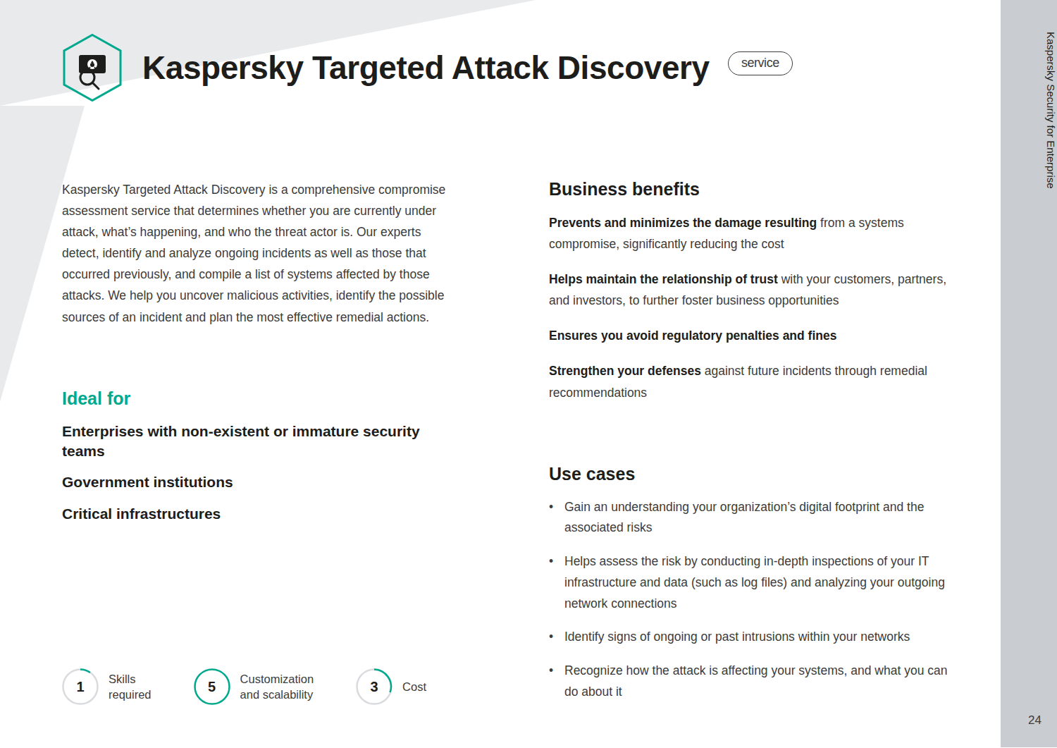Kaspersky Security for Enterprise
Kaspersky Targeted Attack Discovery service
Kaspersky Targeted Attack Discovery is a comprehensive compromise assessment service that determines whether you are currently under attack, what’s happening, and who the threat actor is. Our experts detect, identify and analyze ongoing incidents as well as those that occurred previously, and compile a list of systems affected by those attacks. We help you uncover malicious activities, identify the possible sources of an incident and plan the most effective remedial actions.
Ideal for
Enterprises with non-existent or immature security teams
Government institutions
Critical infrastructures
Business benefits
Prevents and minimizes the damage resulting from a systems compromise, significantly reducing the cost
Helps maintain the relationship of trust with your customers, partners, and investors, to further foster business opportunities
Ensures you avoid regulatory penalties and fines
Strengthen your defenses against future incidents through remedial recommendations
Use cases
Gain an understanding your organization’s digital footprint and the associated risks
Helps assess the risk by conducting in-depth inspections of your IT infrastructure and data (such as log files) and analyzing your outgoing network connections
Identify signs of ongoing or past intrusions within your networks
Recognize how the attack is affecting your systems, and what you can do about it
1
Skills
required
5
Customization
and scalability
3
Cost
24